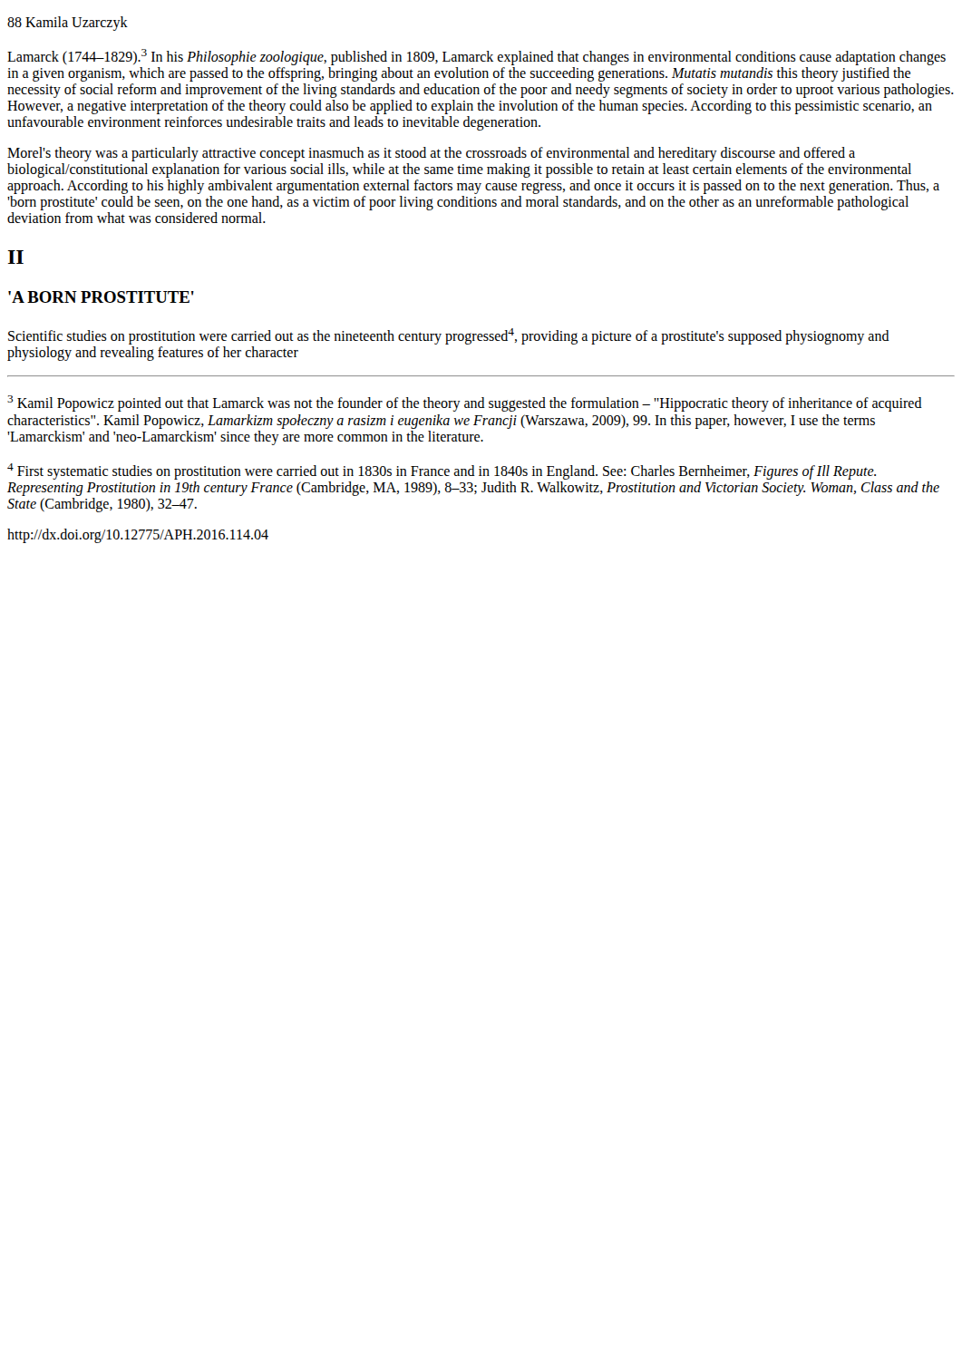88 Kamila Uzarczyk
Lamarck (1744–1829).3 In his Philosophie zoologique, published in 1809, Lamarck explained that changes in environmental conditions cause adaptation changes in a given organism, which are passed to the offspring, bringing about an evolution of the succeeding generations. Mutatis mutandis this theory justified the necessity of social reform and improvement of the living standards and education of the poor and needy segments of society in order to uproot various pathologies. However, a negative interpretation of the theory could also be applied to explain the involution of the human species. According to this pessimistic scenario, an unfavourable environment reinforces undesirable traits and leads to inevitable degeneration.
Morel's theory was a particularly attractive concept inasmuch as it stood at the crossroads of environmental and hereditary discourse and offered a biological/constitutional explanation for various social ills, while at the same time making it possible to retain at least certain elements of the environmental approach. According to his highly ambivalent argumentation external factors may cause regress, and once it occurs it is passed on to the next generation. Thus, a 'born prostitute' could be seen, on the one hand, as a victim of poor living conditions and moral standards, and on the other as an unreformable pathological deviation from what was considered normal.
II
'A BORN PROSTITUTE'
Scientific studies on prostitution were carried out as the nineteenth century progressed4, providing a picture of a prostitute's supposed physiognomy and physiology and revealing features of her character
3 Kamil Popowicz pointed out that Lamarck was not the founder of the theory and suggested the formulation – "Hippocratic theory of inheritance of acquired characteristics". Kamil Popowicz, Lamarkizm społeczny a rasizm i eugenika we Francji (Warszawa, 2009), 99. In this paper, however, I use the terms 'Lamarckism' and 'neo-Lamarckism' since they are more common in the literature.
4 First systematic studies on prostitution were carried out in 1830s in France and in 1840s in England. See: Charles Bernheimer, Figures of Ill Repute. Representing Prostitution in 19th century France (Cambridge, MA, 1989), 8–33; Judith R. Walkowitz, Prostitution and Victorian Society. Woman, Class and the State (Cambridge, 1980), 32–47.
http://dx.doi.org/10.12775/APH.2016.114.04